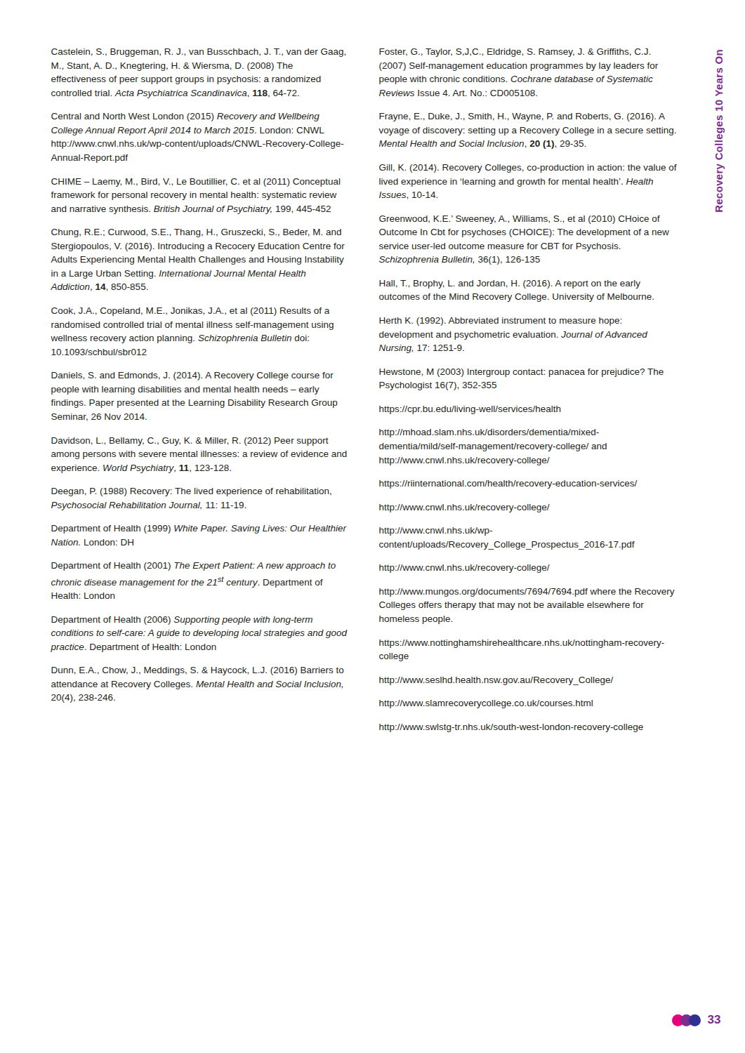Recovery Colleges 10 Years On
Castelein, S., Bruggeman, R. J., van Busschbach, J. T., van der Gaag, M., Stant, A. D., Knegtering, H. & Wiersma, D. (2008) The effectiveness of peer support groups in psychosis: a randomized controlled trial. Acta Psychiatrica Scandinavica, 118, 64-72.
Central and North West London (2015) Recovery and Wellbeing College Annual Report April 2014 to March 2015. London: CNWL http://www.cnwl.nhs.uk/wp-content/uploads/CNWL-Recovery-College-Annual-Report.pdf
CHIME – Laemy, M., Bird, V., Le Boutillier, C. et al (2011) Conceptual framework for personal recovery in mental health: systematic review and narrative synthesis. British Journal of Psychiatry, 199, 445-452
Chung, R.E.; Curwood, S.E., Thang, H., Gruszecki, S., Beder, M. and Stergiopoulos, V. (2016). Introducing a Recocery Education Centre for Adults Experiencing Mental Health Challenges and Housing Instability in a Large Urban Setting. International Journal Mental Health Addiction, 14, 850-855.
Cook, J.A., Copeland, M.E., Jonikas, J.A., et al (2011) Results of a randomised controlled trial of mental illness self-management using wellness recovery action planning. Schizophrenia Bulletin doi: 10.1093/schbul/sbr012
Daniels, S. and Edmonds, J. (2014). A Recovery College course for people with learning disabilities and mental health needs – early findings. Paper presented at the Learning Disability Research Group Seminar, 26 Nov 2014.
Davidson, L., Bellamy, C., Guy, K. & Miller, R. (2012) Peer support among persons with severe mental illnesses: a review of evidence and experience. World Psychiatry, 11, 123-128.
Deegan, P. (1988) Recovery: The lived experience of rehabilitation, Psychosocial Rehabilitation Journal, 11: 11-19.
Department of Health (1999) White Paper. Saving Lives: Our Healthier Nation. London: DH
Department of Health (2001) The Expert Patient: A new approach to chronic disease management for the 21st century. Department of Health: London
Department of Health (2006) Supporting people with long-term conditions to self-care: A guide to developing local strategies and good practice. Department of Health: London
Dunn, E.A., Chow, J., Meddings, S. & Haycock, L.J. (2016) Barriers to attendance at Recovery Colleges. Mental Health and Social Inclusion, 20(4), 238-246.
Foster, G., Taylor, S,J,C., Eldridge, S. Ramsey, J. & Griffiths, C.J. (2007) Self-management education programmes by lay leaders for people with chronic conditions. Cochrane database of Systematic Reviews Issue 4. Art. No.: CD005108.
Frayne, E., Duke, J., Smith, H., Wayne, P. and Roberts, G. (2016). A voyage of discovery: setting up a Recovery College in a secure setting. Mental Health and Social Inclusion, 20 (1), 29-35.
Gill, K. (2014). Recovery Colleges, co-production in action: the value of lived experience in ‘learning and growth for mental health’. Health Issues, 10-14.
Greenwood, K.E.’ Sweeney, A., Williams, S., et al (2010) CHoice of Outcome In Cbt for psychoses (CHOICE): The development of a new service user-led outcome measure for CBT for Psychosis. Schizophrenia Bulletin, 36(1), 126-135
Hall, T., Brophy, L. and Jordan, H. (2016). A report on the early outcomes of the Mind Recovery College. University of Melbourne.
Herth K. (1992). Abbreviated instrument to measure hope: development and psychometric evaluation. Journal of Advanced Nursing, 17: 1251-9.
Hewstone, M (2003) Intergroup contact: panacea for prejudice? The Psychologist 16(7), 352-355
https://cpr.bu.edu/living-well/services/health
http://mhoad.slam.nhs.uk/disorders/dementia/mixed-dementia/mild/self-management/recovery-college/ and http://www.cnwl.nhs.uk/recovery-college/
https://riinternational.com/health/recovery-education-services/
http://www.cnwl.nhs.uk/recovery-college/
http://www.cnwl.nhs.uk/wp-content/uploads/Recovery_College_Prospectus_2016-17.pdf
http://www.cnwl.nhs.uk/recovery-college/
http://www.mungos.org/documents/7694/7694.pdf where the Recovery Colleges offers therapy that may not be available elsewhere for homeless people.
https://www.nottinghamshirehealthcare.nhs.uk/nottingham-recovery-college
http://www.seslhd.health.nsw.gov.au/Recovery_College/
http://www.slamrecoverycollege.co.uk/courses.html
http://www.swlstg-tr.nhs.uk/south-west-london-recovery-college
33